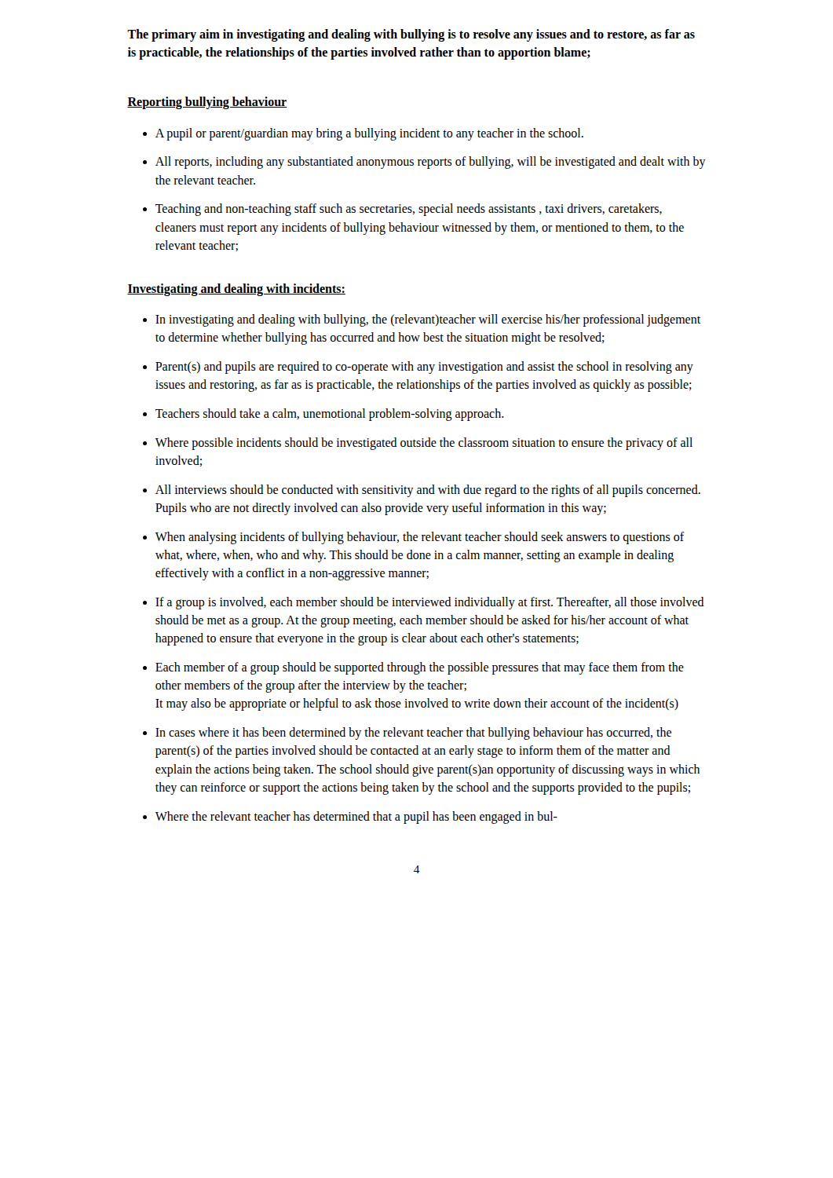The primary aim in investigating and dealing with bullying is to resolve any issues and to restore, as far as is practicable, the relationships of the parties involved rather than to apportion blame;
Reporting bullying behaviour
A pupil or parent/guardian may bring a bullying incident to any teacher in the school.
All reports, including any substantiated anonymous reports of bullying, will be investigated and dealt with by the relevant teacher.
Teaching and non-teaching staff such as secretaries, special needs assistants , taxi drivers, caretakers, cleaners must report any incidents of bullying behaviour witnessed by them, or mentioned to them, to the relevant teacher;
Investigating and dealing with incidents:
In investigating and dealing with bullying, the (relevant)teacher will exercise his/her professional judgement to determine whether bullying has occurred and how best the situation might be resolved;
Parent(s) and pupils are required to co-operate with any investigation and assist the school in resolving any issues and restoring, as far as is practicable, the relationships of the parties involved as quickly as possible;
Teachers should take a calm, unemotional problem-solving approach.
Where possible incidents should be investigated outside the classroom situation to ensure the privacy of all involved;
All interviews should be conducted with sensitivity and with due regard to the rights of all pupils concerned. Pupils who are not directly involved can also provide very useful information in this way;
When analysing incidents of bullying behaviour, the relevant teacher should seek answers to questions of what, where, when, who and why. This should be done in a calm manner, setting an example in dealing effectively with a conflict in a non-aggressive manner;
If a group is involved, each member should be interviewed individually at first. Thereafter, all those involved should be met as a group. At the group meeting, each member should be asked for his/her account of what happened to ensure that everyone in the group is clear about each other's statements;
Each member of a group should be supported through the possible pressures that may face them from the other members of the group after the interview by the teacher;
It may also be appropriate or helpful to ask those involved to write down their account of the incident(s)
In cases where it has been determined by the relevant teacher that bullying behaviour has occurred, the parent(s) of the parties involved should be contacted at an early stage to inform them of the matter and explain the actions being taken. The school should give parent(s)an opportunity of discussing ways in which they can reinforce or support the actions being taken by the school and the supports provided to the pupils;
Where the relevant teacher has determined that a pupil has been engaged in bul-
4